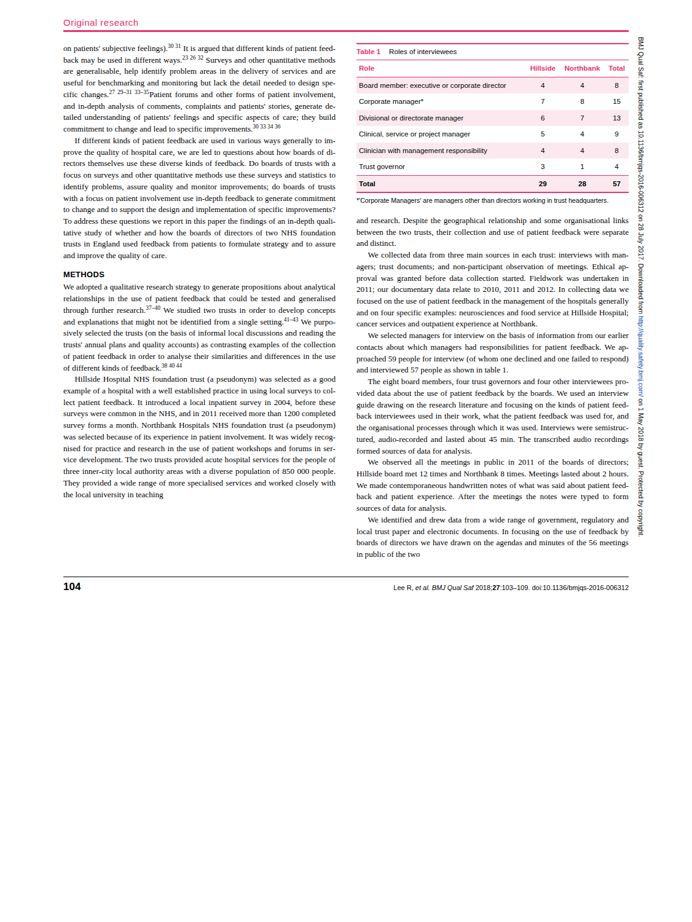Original research
on patients' subjective feelings).30 31 It is argued that different kinds of patient feedback may be used in different ways.23 26 32 Surveys and other quantitative methods are generalisable, help identify problem areas in the delivery of services and are useful for benchmarking and monitoring but lack the detail needed to design specific changes.27 29–31 33–35Patient forums and other forms of patient involvement, and in-depth analysis of comments, complaints and patients' stories, generate detailed understanding of patients' feelings and specific aspects of care; they build commitment to change and lead to specific improvements.30 33 34 36
If different kinds of patient feedback are used in various ways generally to improve the quality of hospital care, we are led to questions about how boards of directors themselves use these diverse kinds of feedback. Do boards of trusts with a focus on surveys and other quantitative methods use these surveys and statistics to identify problems, assure quality and monitor improvements; do boards of trusts with a focus on patient involvement use in-depth feedback to generate commitment to change and to support the design and implementation of specific improvements? To address these questions we report in this paper the findings of an in-depth qualitative study of whether and how the boards of directors of two NHS foundation trusts in England used feedback from patients to formulate strategy and to assure and improve the quality of care.
Methods
We adopted a qualitative research strategy to generate propositions about analytical relationships in the use of patient feedback that could be tested and generalised through further research.37–40 We studied two trusts in order to develop concepts and explanations that might not be identified from a single setting.41–43 We purposively selected the trusts (on the basis of informal local discussions and reading the trusts' annual plans and quality accounts) as contrasting examples of the collection of patient feedback in order to analyse their similarities and differences in the use of different kinds of feedback.38 40 44
Hillside Hospital NHS foundation trust (a pseudonym) was selected as a good example of a hospital with a well established practice in using local surveys to collect patient feedback. It introduced a local inpatient survey in 2004, before these surveys were common in the NHS, and in 2011 received more than 1200 completed survey forms a month. Northbank Hospitals NHS foundation trust (a pseudonym) was selected because of its experience in patient involvement. It was widely recognised for practice and research in the use of patient workshops and forums in service development. The two trusts provided acute hospital services for the people of three inner-city local authority areas with a diverse population of 850 000 people. They provided a wide range of more specialised services and worked closely with the local university in teaching
Table 1 Roles of interviewees
| Role | Hillside | Northbank | Total |
| --- | --- | --- | --- |
| Board member: executive or corporate director | 4 | 4 | 8 |
| Corporate manager* | 7 | 8 | 15 |
| Divisional or directorate manager | 6 | 7 | 13 |
| Clinical, service or project manager | 5 | 4 | 9 |
| Clinician with management responsibility | 4 | 4 | 8 |
| Trust governor | 3 | 1 | 4 |
| Total | 29 | 28 | 57 |
*'Corporate Managers' are managers other than directors working in trust headquarters.
and research. Despite the geographical relationship and some organisational links between the two trusts, their collection and use of patient feedback were separate and distinct.
We collected data from three main sources in each trust: interviews with managers; trust documents; and non-participant observation of meetings. Ethical approval was granted before data collection started. Fieldwork was undertaken in 2011; our documentary data relate to 2010, 2011 and 2012. In collecting data we focused on the use of patient feedback in the management of the hospitals generally and on four specific examples: neurosciences and food service at Hillside Hospital; cancer services and outpatient experience at Northbank.
We selected managers for interview on the basis of information from our earlier contacts about which managers had responsibilities for patient feedback. We approached 59 people for interview (of whom one declined and one failed to respond) and interviewed 57 people as shown in table 1.
The eight board members, four trust governors and four other interviewees provided data about the use of patient feedback by the boards. We used an interview guide drawing on the research literature and focusing on the kinds of patient feedback interviewees used in their work, what the patient feedback was used for, and the organisational processes through which it was used. Interviews were semistructured, audio-recorded and lasted about 45 min. The transcribed audio recordings formed sources of data for analysis.
We observed all the meetings in public in 2011 of the boards of directors; Hillside board met 12 times and Northbank 8 times. Meetings lasted about 2 hours. We made contemporaneous handwritten notes of what was said about patient feedback and patient experience. After the meetings the notes were typed to form sources of data for analysis.
We identified and drew data from a wide range of government, regulatory and local trust paper and electronic documents. In focusing on the use of feedback by boards of directors we have drawn on the agendas and minutes of the 56 meetings in public of the two
104
Lee R, et al. BMJ Qual Saf 2018;27:103–109. doi:10.1136/bmjqs-2016-006312
BMJ Qual Saf: first published as 10.1136/bmjqs-2016-006312 on 28 July 2017. Downloaded from http://quality.safety.bmj.com/ on 1 May 2018 by guest. Protected by copyright.